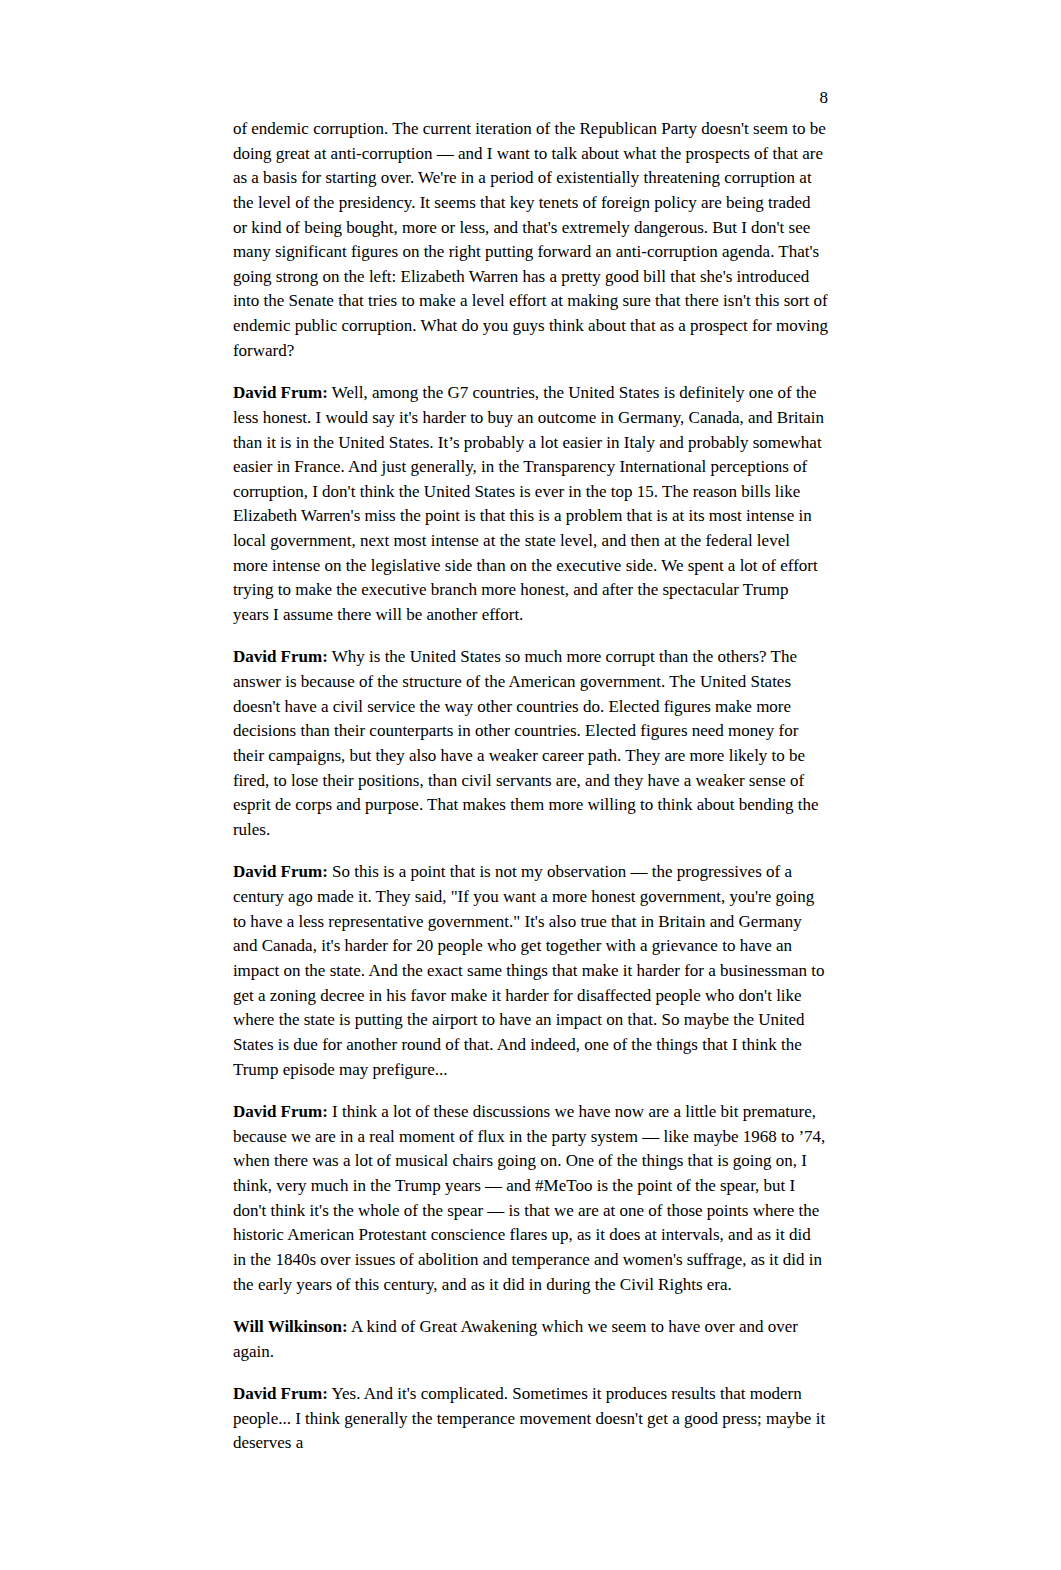8
of endemic corruption. The current iteration of the Republican Party doesn't seem to be doing great at anti-corruption — and I want to talk about what the prospects of that are as a basis for starting over. We're in a period of existentially threatening corruption at the level of the presidency. It seems that key tenets of foreign policy are being traded or kind of being bought, more or less, and that's extremely dangerous. But I don't see many significant figures on the right putting forward an anti-corruption agenda. That's going strong on the left: Elizabeth Warren has a pretty good bill that she's introduced into the Senate that tries to make a level effort at making sure that there isn't this sort of endemic public corruption. What do you guys think about that as a prospect for moving forward?
David Frum: Well, among the G7 countries, the United States is definitely one of the less honest. I would say it's harder to buy an outcome in Germany, Canada, and Britain than it is in the United States. It’s probably a lot easier in Italy and probably somewhat easier in France. And just generally, in the Transparency International perceptions of corruption, I don't think the United States is ever in the top 15. The reason bills like Elizabeth Warren's miss the point is that this is a problem that is at its most intense in local government, next most intense at the state level, and then at the federal level more intense on the legislative side than on the executive side. We spent a lot of effort trying to make the executive branch more honest, and after the spectacular Trump years I assume there will be another effort.
David Frum: Why is the United States so much more corrupt than the others? The answer is because of the structure of the American government. The United States doesn't have a civil service the way other countries do. Elected figures make more decisions than their counterparts in other countries. Elected figures need money for their campaigns, but they also have a weaker career path. They are more likely to be fired, to lose their positions, than civil servants are, and they have a weaker sense of esprit de corps and purpose. That makes them more willing to think about bending the rules.
David Frum: So this is a point that is not my observation — the progressives of a century ago made it. They said, "If you want a more honest government, you're going to have a less representative government." It's also true that in Britain and Germany and Canada, it's harder for 20 people who get together with a grievance to have an impact on the state. And the exact same things that make it harder for a businessman to get a zoning decree in his favor make it harder for disaffected people who don't like where the state is putting the airport to have an impact on that. So maybe the United States is due for another round of that. And indeed, one of the things that I think the Trump episode may prefigure...
David Frum: I think a lot of these discussions we have now are a little bit premature, because we are in a real moment of flux in the party system — like maybe 1968 to ’74, when there was a lot of musical chairs going on. One of the things that is going on, I think, very much in the Trump years — and #MeToo is the point of the spear, but I don't think it's the whole of the spear — is that we are at one of those points where the historic American Protestant conscience flares up, as it does at intervals, and as it did in the 1840s over issues of abolition and temperance and women's suffrage, as it did in the early years of this century, and as it did in during the Civil Rights era.
Will Wilkinson: A kind of Great Awakening which we seem to have over and over again.
David Frum: Yes. And it's complicated. Sometimes it produces results that modern people... I think generally the temperance movement doesn't get a good press; maybe it deserves a